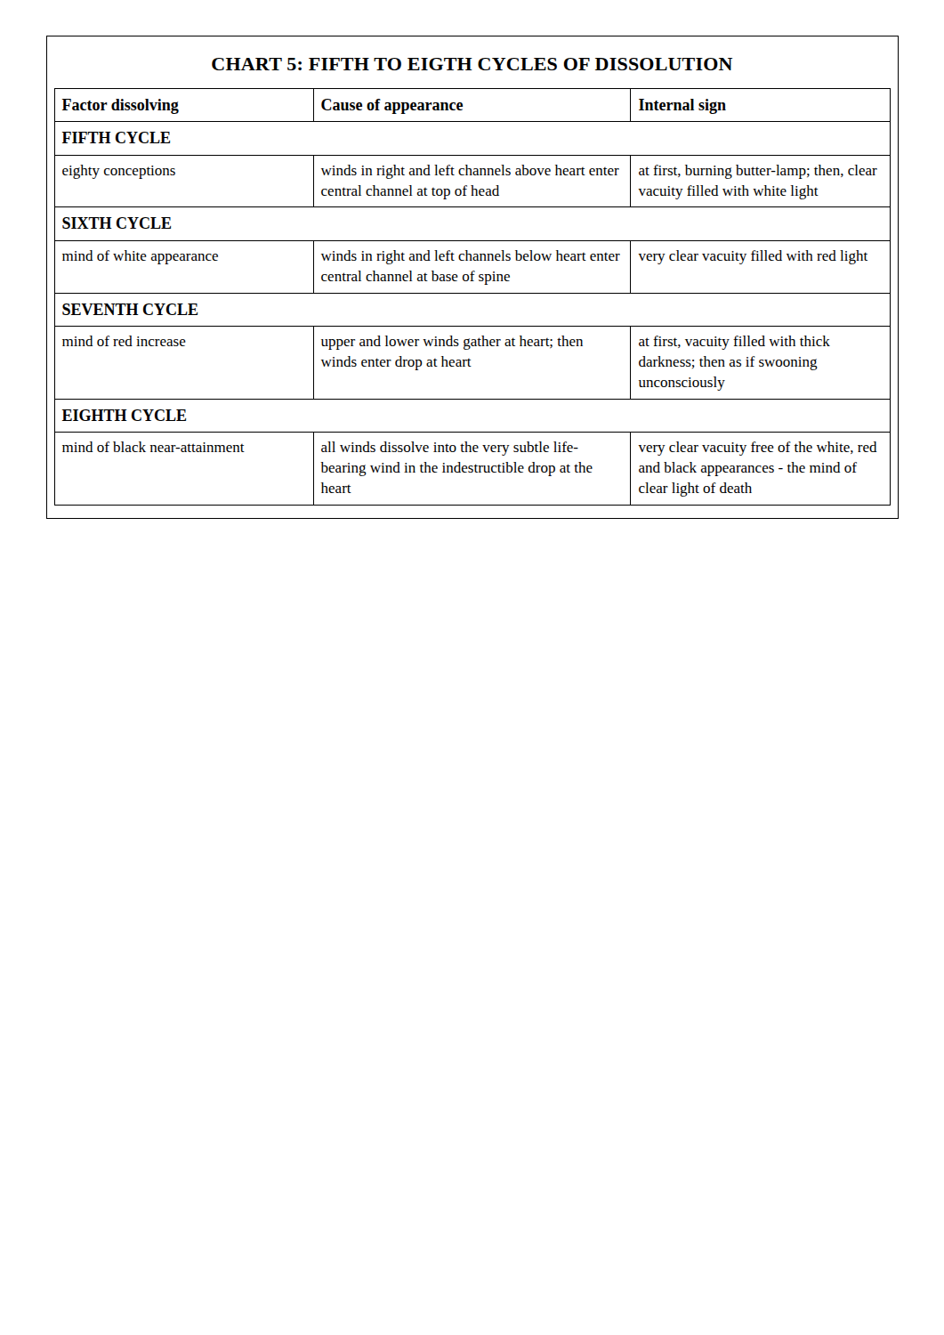CHART 5: FIFTH TO EIGTH CYCLES OF DISSOLUTION
| Factor dissolving | Cause of appearance | Internal sign |
| --- | --- | --- |
| FIFTH CYCLE |
| eighty conceptions | winds in right and left channels above heart enter central channel at top of head | at first, burning butter-lamp; then, clear vacuity filled with white light |
| SIXTH CYCLE |
| mind of white appearance | winds in right and left channels below heart enter central channel at base of spine | very clear vacuity filled with red light |
| SEVENTH CYCLE |
| mind of red increase | upper and lower winds gather at heart; then winds enter drop at heart | at first, vacuity filled with thick darkness; then as if swooning unconsciously |
| EIGHTH CYCLE |
| mind of black near-attainment | all winds dissolve into the very subtle life-bearing wind in the indestructible drop at the heart | very clear vacuity free of the white, red and black appearances - the mind of clear light of death |